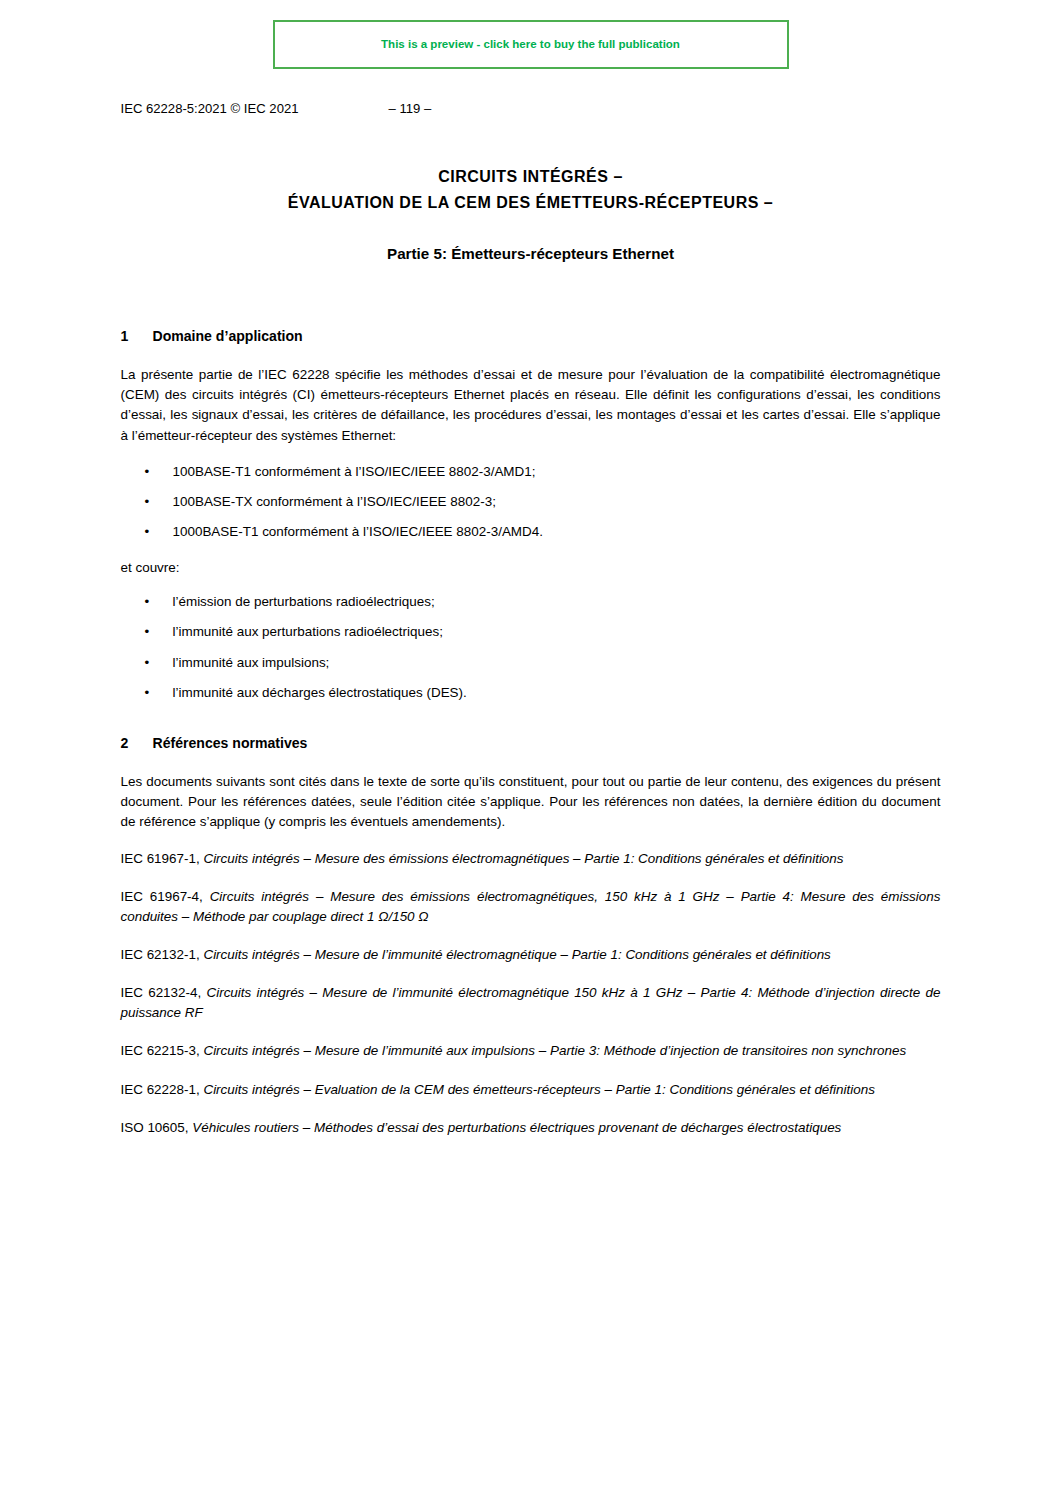This is a preview - click here to buy the full publication
IEC 62228-5:2021 © IEC 2021 – 119 –
CIRCUITS INTÉGRÉS –
ÉVALUATION DE LA CEM DES ÉMETTEURS-RÉCEPTEURS –
Partie 5: Émetteurs-récepteurs Ethernet
1 Domaine d’application
La présente partie de l’IEC 62228 spécifie les méthodes d’essai et de mesure pour l’évaluation de la compatibilité électromagnétique (CEM) des circuits intégrés (CI) émetteurs-récepteurs Ethernet placés en réseau. Elle définit les configurations d’essai, les conditions d’essai, les signaux d’essai, les critères de défaillance, les procédures d’essai, les montages d’essai et les cartes d’essai. Elle s’applique à l’émetteur-récepteur des systèmes Ethernet:
100BASE-T1 conformément à l’ISO/IEC/IEEE 8802-3/AMD1;
100BASE-TX conformément à l’ISO/IEC/IEEE 8802-3;
1000BASE-T1 conformément à l’ISO/IEC/IEEE 8802-3/AMD4.
et couvre:
l’émission de perturbations radioélectriques;
l’immunité aux perturbations radioélectriques;
l’immunité aux impulsions;
l’immunité aux décharges électrostatiques (DES).
2 Références normatives
Les documents suivants sont cités dans le texte de sorte qu’ils constituent, pour tout ou partie de leur contenu, des exigences du présent document. Pour les références datées, seule l’édition citée s’applique. Pour les références non datées, la dernière édition du document de référence s’applique (y compris les éventuels amendements).
IEC 61967-1, Circuits intégrés – Mesure des émissions électromagnétiques – Partie 1: Conditions générales et définitions
IEC 61967-4, Circuits intégrés – Mesure des émissions électromagnétiques, 150 kHz à 1 GHz – Partie 4: Mesure des émissions conduites – Méthode par couplage direct 1 Ω/150 Ω
IEC 62132-1, Circuits intégrés – Mesure de l’immunité électromagnétique – Partie 1: Conditions générales et définitions
IEC 62132-4, Circuits intégrés – Mesure de l’immunité électromagnétique 150 kHz à 1 GHz – Partie 4: Méthode d’injection directe de puissance RF
IEC 62215-3, Circuits intégrés – Mesure de l’immunité aux impulsions – Partie 3: Méthode d’injection de transitoires non synchrones
IEC 62228-1, Circuits intégrés – Evaluation de la CEM des émetteurs-récepteurs – Partie 1: Conditions générales et définitions
ISO 10605, Véhicules routiers – Méthodes d’essai des perturbations électriques provenant de décharges électrostatiques